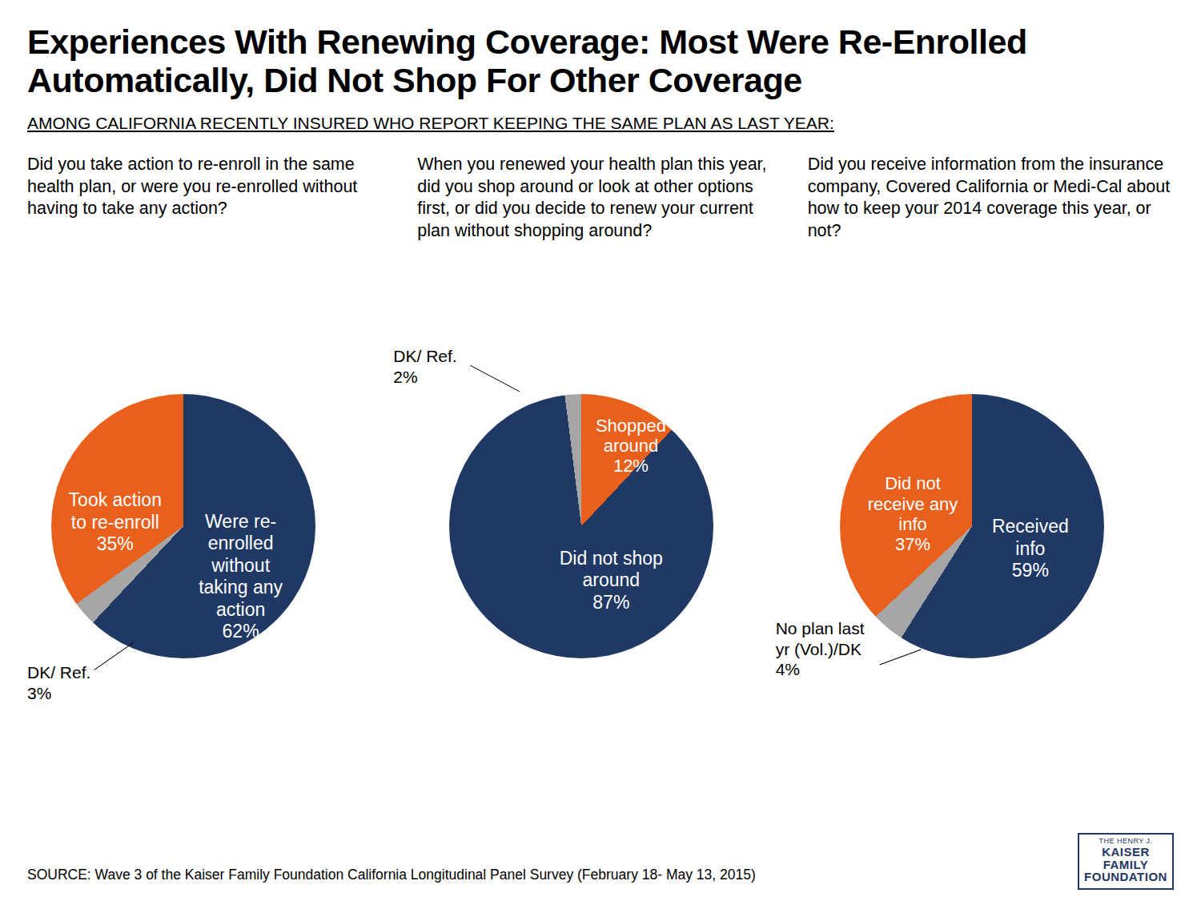Experiences With Renewing Coverage: Most Were Re-Enrolled Automatically, Did Not Shop For Other Coverage
AMONG CALIFORNIA RECENTLY INSURED WHO REPORT KEEPING THE SAME PLAN AS LAST YEAR:
Did you take action to re-enroll in the same health plan, or were you re-enrolled without having to take any action?
Were re-enrolled without taking any action
62%
Took action to re-enroll
35%
DK/ Ref.
3%
When you renewed your health plan this year, did you shop around or look at other options first, or did you decide to renew your current plan without shopping around?
Did not shop around
87%
Shopped around
12%
DK/ Ref.
2%
Did you receive information from the insurance company, Covered California or Medi-Cal about how to keep your 2014 coverage this year, or not?
Received info
59%
Did not receive any info
37%
No plan last yr (Vol.)/DK
4%
SOURCE: Wave 3 of the Kaiser Family Foundation California Longitudinal Panel Survey (February 18- May 13, 2015)
THE HENRY J.
KAISER
FAMILY
FOUNDATION